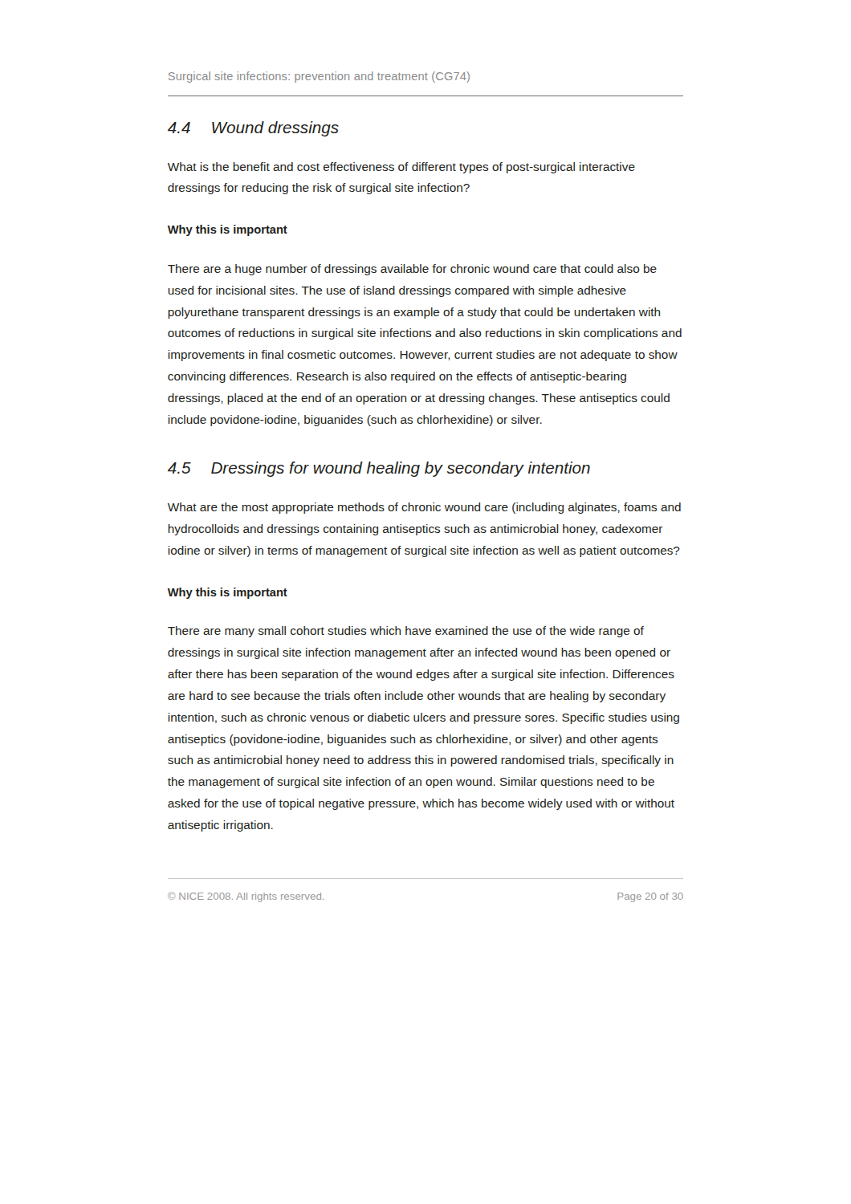Surgical site infections: prevention and treatment (CG74)
4.4 Wound dressings
What is the benefit and cost effectiveness of different types of post-surgical interactive dressings for reducing the risk of surgical site infection?
Why this is important
There are a huge number of dressings available for chronic wound care that could also be used for incisional sites. The use of island dressings compared with simple adhesive polyurethane transparent dressings is an example of a study that could be undertaken with outcomes of reductions in surgical site infections and also reductions in skin complications and improvements in final cosmetic outcomes. However, current studies are not adequate to show convincing differences. Research is also required on the effects of antiseptic-bearing dressings, placed at the end of an operation or at dressing changes. These antiseptics could include povidone-iodine, biguanides (such as chlorhexidine) or silver.
4.5 Dressings for wound healing by secondary intention
What are the most appropriate methods of chronic wound care (including alginates, foams and hydrocolloids and dressings containing antiseptics such as antimicrobial honey, cadexomer iodine or silver) in terms of management of surgical site infection as well as patient outcomes?
Why this is important
There are many small cohort studies which have examined the use of the wide range of dressings in surgical site infection management after an infected wound has been opened or after there has been separation of the wound edges after a surgical site infection. Differences are hard to see because the trials often include other wounds that are healing by secondary intention, such as chronic venous or diabetic ulcers and pressure sores. Specific studies using antiseptics (povidone-iodine, biguanides such as chlorhexidine, or silver) and other agents such as antimicrobial honey need to address this in powered randomised trials, specifically in the management of surgical site infection of an open wound. Similar questions need to be asked for the use of topical negative pressure, which has become widely used with or without antiseptic irrigation.
© NICE 2008. All rights reserved. Page 20 of 30